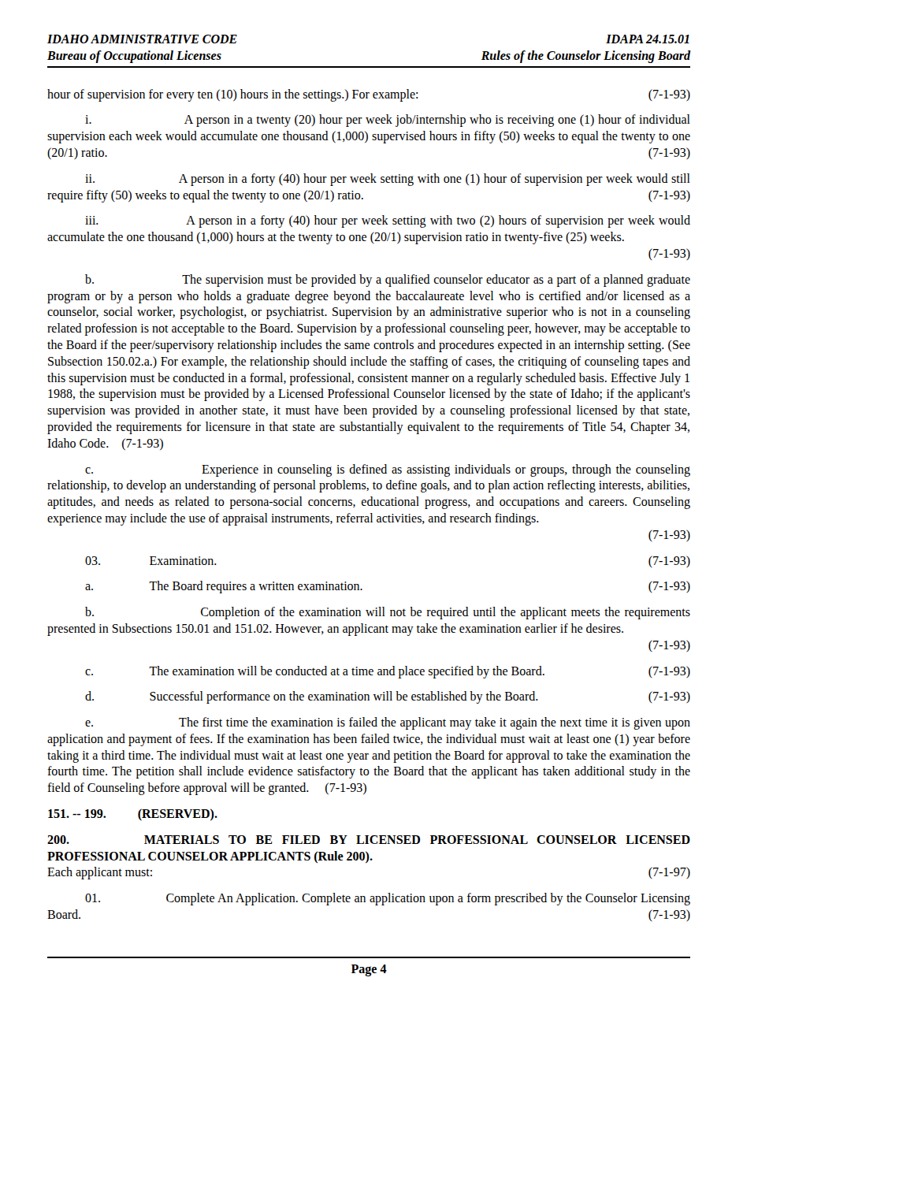IDAHO ADMINISTRATIVE CODE
Bureau of Occupational Licenses
IDAPA 24.15.01
Rules of the Counselor Licensing Board
hour of supervision for every ten (10) hours in the settings.) For example:(7-1-93)
i. A person in a twenty (20) hour per week job/internship who is receiving one (1) hour of individual supervision each week would accumulate one thousand (1,000) supervised hours in fifty (50) weeks to equal the twenty to one (20/1) ratio.(7-1-93)
ii. A person in a forty (40) hour per week setting with one (1) hour of supervision per week would still require fifty (50) weeks to equal the twenty to one (20/1) ratio.(7-1-93)
iii. A person in a forty (40) hour per week setting with two (2) hours of supervision per week would accumulate the one thousand (1,000) hours at the twenty to one (20/1) supervision ratio in twenty-five (25) weeks.(7-1-93)
b. The supervision must be provided by a qualified counselor educator as a part of a planned graduate program or by a person who holds a graduate degree beyond the baccalaureate level who is certified and/or licensed as a counselor, social worker, psychologist, or psychiatrist. Supervision by an administrative superior who is not in a counseling related profession is not acceptable to the Board. Supervision by a professional counseling peer, however, may be acceptable to the Board if the peer/supervisory relationship includes the same controls and procedures expected in an internship setting. (See Subsection 150.02.a.) For example, the relationship should include the staffing of cases, the critiquing of counseling tapes and this supervision must be conducted in a formal, professional, consistent manner on a regularly scheduled basis. Effective July 1 1988, the supervision must be provided by a Licensed Professional Counselor licensed by the state of Idaho; if the applicant's supervision was provided in another state, it must have been provided by a counseling professional licensed by that state, provided the requirements for licensure in that state are substantially equivalent to the requirements of Title 54, Chapter 34, Idaho Code. (7-1-93)
c. Experience in counseling is defined as assisting individuals or groups, through the counseling relationship, to develop an understanding of personal problems, to define goals, and to plan action reflecting interests, abilities, aptitudes, and needs as related to persona-social concerns, educational progress, and occupations and careers. Counseling experience may include the use of appraisal instruments, referral activities, and research findings.(7-1-93)
03. Examination.(7-1-93)
a. The Board requires a written examination.(7-1-93)
b. Completion of the examination will not be required until the applicant meets the requirements presented in Subsections 150.01 and 151.02. However, an applicant may take the examination earlier if he desires.(7-1-93)
c. The examination will be conducted at a time and place specified by the Board.(7-1-93)
d. Successful performance on the examination will be established by the Board.(7-1-93)
e. The first time the examination is failed the applicant may take it again the next time it is given upon application and payment of fees. If the examination has been failed twice, the individual must wait at least one (1) year before taking it a third time. The individual must wait at least one year and petition the Board for approval to take the examination the fourth time. The petition shall include evidence satisfactory to the Board that the applicant has taken additional study in the field of Counseling before approval will be granted. (7-1-93)
151. -- 199. (RESERVED).
200. MATERIALS TO BE FILED BY LICENSED PROFESSIONAL COUNSELOR LICENSED PROFESSIONAL COUNSELOR APPLICANTS (Rule 200).
Each applicant must:(7-1-97)
01. Complete An Application. Complete an application upon a form prescribed by the Counselor Licensing Board.(7-1-93)
Page 4